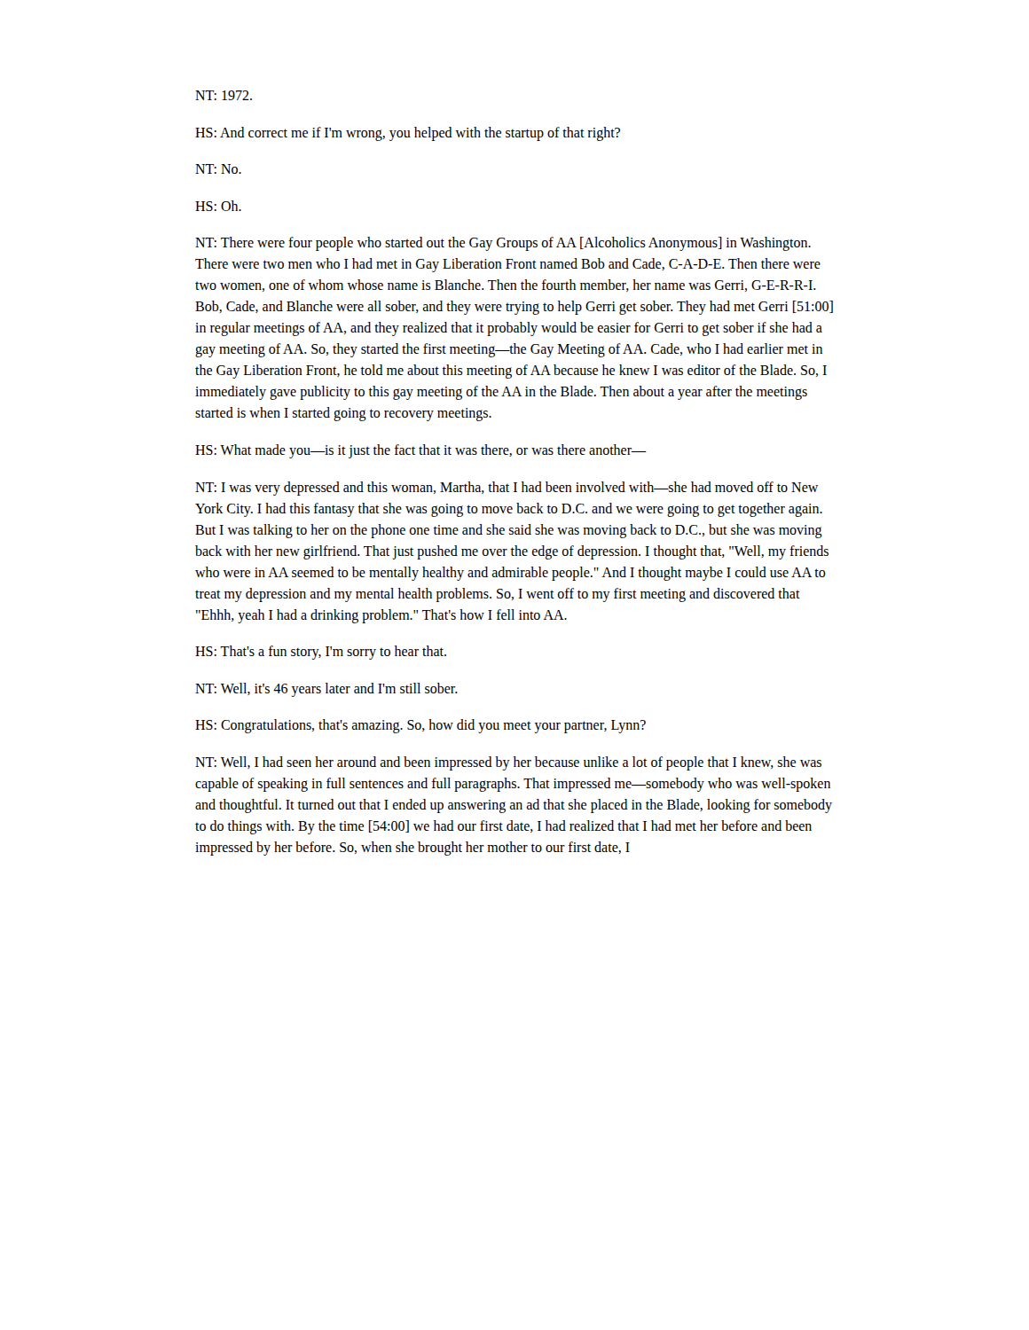NT: 1972.
HS: And correct me if I'm wrong, you helped with the startup of that right?
NT: No.
HS: Oh.
NT: There were four people who started out the Gay Groups of AA [Alcoholics Anonymous] in Washington. There were two men who I had met in Gay Liberation Front named Bob and Cade, C-A-D-E. Then there were two women, one of whom whose name is Blanche. Then the fourth member, her name was Gerri, G-E-R-R-I. Bob, Cade, and Blanche were all sober, and they were trying to help Gerri get sober. They had met Gerri [51:00] in regular meetings of AA, and they realized that it probably would be easier for Gerri to get sober if she had a gay meeting of AA. So, they started the first meeting—the Gay Meeting of AA. Cade, who I had earlier met in the Gay Liberation Front, he told me about this meeting of AA because he knew I was editor of the Blade. So, I immediately gave publicity to this gay meeting of the AA in the Blade. Then about a year after the meetings started is when I started going to recovery meetings.
HS: What made you—is it just the fact that it was there, or was there another—
NT: I was very depressed and this woman, Martha, that I had been involved with—she had moved off to New York City. I had this fantasy that she was going to move back to D.C. and we were going to get together again. But I was talking to her on the phone one time and she said she was moving back to D.C., but she was moving back with her new girlfriend. That just pushed me over the edge of depression. I thought that, "Well, my friends who were in AA seemed to be mentally healthy and admirable people." And I thought maybe I could use AA to treat my depression and my mental health problems. So, I went off to my first meeting and discovered that "Ehhh, yeah I had a drinking problem." That's how I fell into AA.
HS: That's a fun story, I'm sorry to hear that.
NT: Well, it's 46 years later and I'm still sober.
HS: Congratulations, that's amazing. So, how did you meet your partner, Lynn?
NT: Well, I had seen her around and been impressed by her because unlike a lot of people that I knew, she was capable of speaking in full sentences and full paragraphs. That impressed me—somebody who was well-spoken and thoughtful. It turned out that I ended up answering an ad that she placed in the Blade, looking for somebody to do things with. By the time [54:00] we had our first date, I had realized that I had met her before and been impressed by her before. So, when she brought her mother to our first date, I